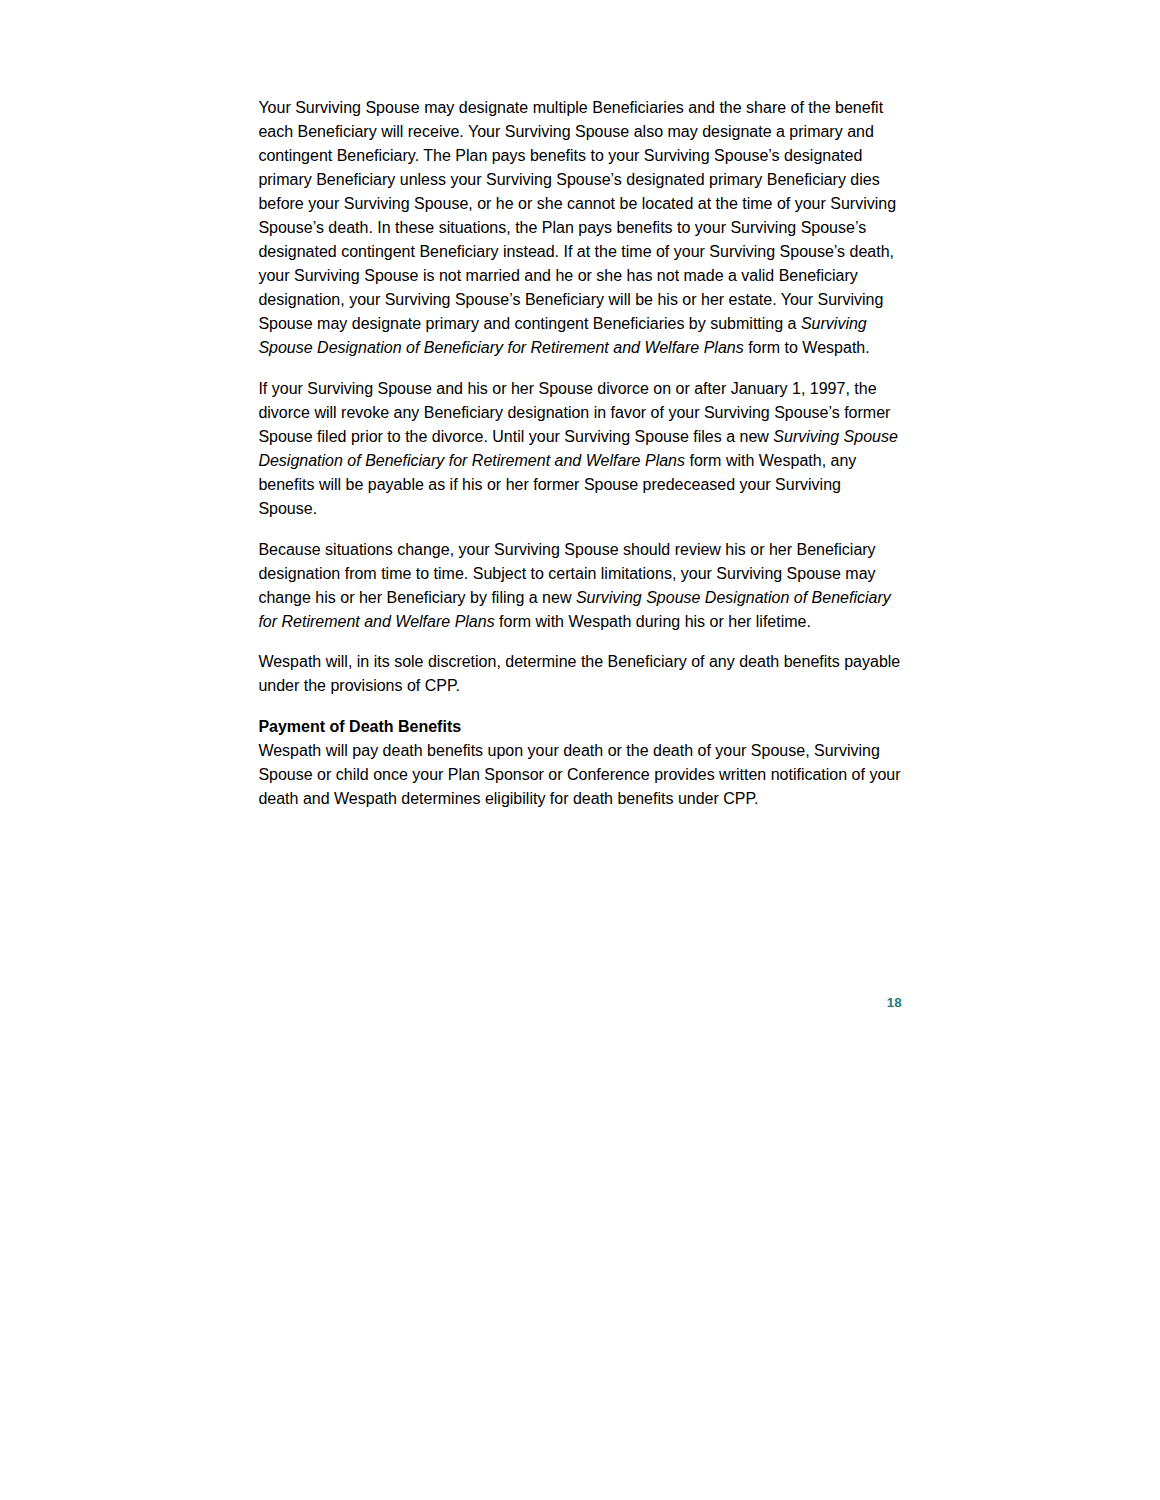Your Surviving Spouse may designate multiple Beneficiaries and the share of the benefit each Beneficiary will receive. Your Surviving Spouse also may designate a primary and contingent Beneficiary. The Plan pays benefits to your Surviving Spouse’s designated primary Beneficiary unless your Surviving Spouse’s designated primary Beneficiary dies before your Surviving Spouse, or he or she cannot be located at the time of your Surviving Spouse’s death. In these situations, the Plan pays benefits to your Surviving Spouse’s designated contingent Beneficiary instead. If at the time of your Surviving Spouse’s death, your Surviving Spouse is not married and he or she has not made a valid Beneficiary designation, your Surviving Spouse’s Beneficiary will be his or her estate. Your Surviving Spouse may designate primary and contingent Beneficiaries by submitting a Surviving Spouse Designation of Beneficiary for Retirement and Welfare Plans form to Wespath.
If your Surviving Spouse and his or her Spouse divorce on or after January 1, 1997, the divorce will revoke any Beneficiary designation in favor of your Surviving Spouse’s former Spouse filed prior to the divorce. Until your Surviving Spouse files a new Surviving Spouse Designation of Beneficiary for Retirement and Welfare Plans form with Wespath, any benefits will be payable as if his or her former Spouse predeceased your Surviving Spouse.
Because situations change, your Surviving Spouse should review his or her Beneficiary designation from time to time. Subject to certain limitations, your Surviving Spouse may change his or her Beneficiary by filing a new Surviving Spouse Designation of Beneficiary for Retirement and Welfare Plans form with Wespath during his or her lifetime.
Wespath will, in its sole discretion, determine the Beneficiary of any death benefits payable under the provisions of CPP.
Payment of Death Benefits
Wespath will pay death benefits upon your death or the death of your Spouse, Surviving Spouse or child once your Plan Sponsor or Conference provides written notification of your death and Wespath determines eligibility for death benefits under CPP.
18